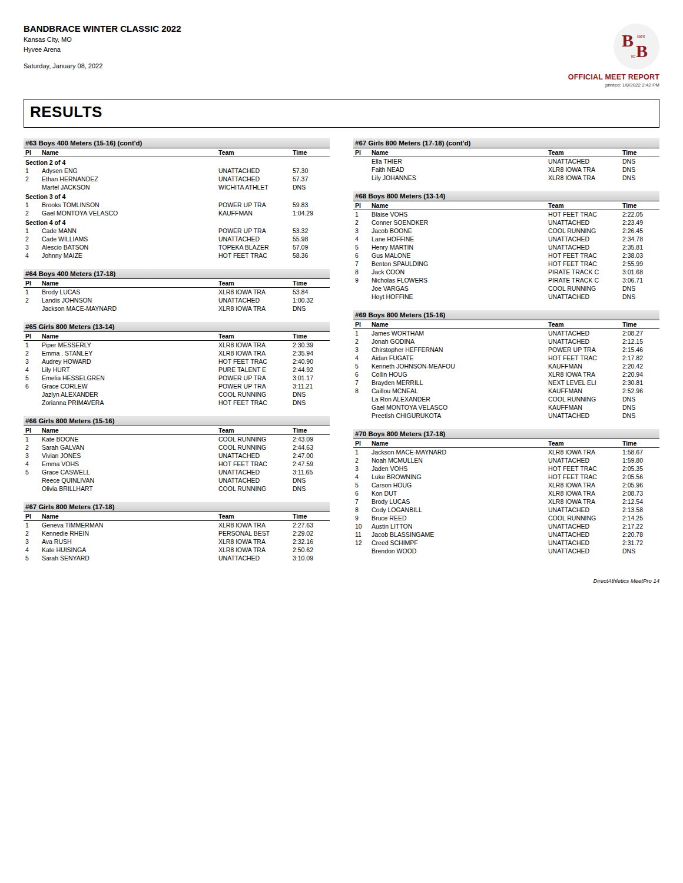BANDBRACE WINTER CLASSIC 2022
Kansas City, MO
Hyvee Arena
Saturday, January 08, 2022
B race B kc
OFFICIAL MEET REPORT
printed: 1/8/2022 2:42 PM
RESULTS
#63 Boys 400 Meters (15-16) (cont'd)
| Pl | Name | Team | Time |
| --- | --- | --- | --- |
| Section 2 of 4 |
| 1 | Adysen ENG | UNATTACHED | 57.30 |
| 2 | Ethan HERNANDEZ | UNATTACHED | 57.37 |
| | Martel JACKSON | WICHITA ATHLET | DNS |
| Section 3 of 4 |
| 1 | Brooks TOMLINSON | POWER UP TRA | 59.83 |
| 2 | Gael MONTOYA VELASCO | KAUFFMAN | 1:04.29 |
| Section 4 of 4 |
| 1 | Cade MANN | POWER UP TRA | 53.32 |
| 2 | Cade WILLIAMS | UNATTACHED | 55.98 |
| 3 | Alescio BATSON | TOPEKA BLAZER | 57.09 |
| 4 | Johnny MAIZE | HOT FEET TRAC | 58.36 |
#64 Boys 400 Meters (17-18)
| Pl | Name | Team | Time |
| --- | --- | --- | --- |
| 1 | Brody LUCAS | XLR8 IOWA TRA | 53.84 |
| 2 | Landis JOHNSON | UNATTACHED | 1:00.32 |
| | Jackson MACE-MAYNARD | XLR8 IOWA TRA | DNS |
#65 Girls 800 Meters (13-14)
| Pl | Name | Team | Time |
| --- | --- | --- | --- |
| 1 | Piper MESSERLY | XLR8 IOWA TRA | 2:30.39 |
| 2 | Emma . STANLEY | XLR8 IOWA TRA | 2:35.94 |
| 3 | Audrey HOWARD | HOT FEET TRAC | 2:40.90 |
| 4 | Lily HURT | PURE TALENT E | 2:44.92 |
| 5 | Emelia HESSELGREN | POWER UP TRA | 3:01.17 |
| 6 | Grace CORLEW | POWER UP TRA | 3:11.21 |
| | Jazlyn ALEXANDER | COOL RUNNING | DNS |
| | Zorianna PRIMAVERA | HOT FEET TRAC | DNS |
#66 Girls 800 Meters (15-16)
| Pl | Name | Team | Time |
| --- | --- | --- | --- |
| 1 | Kate BOONE | COOL RUNNING | 2:43.09 |
| 2 | Sarah GALVAN | COOL RUNNING | 2:44.63 |
| 3 | Vivian JONES | UNATTACHED | 2:47.00 |
| 4 | Emma VOHS | HOT FEET TRAC | 2:47.59 |
| 5 | Grace CASWELL | UNATTACHED | 3:11.65 |
| | Reece QUINLIVAN | UNATTACHED | DNS |
| | Olivia BRILLHART | COOL RUNNING | DNS |
#67 Girls 800 Meters (17-18)
| Pl | Name | Team | Time |
| --- | --- | --- | --- |
| 1 | Geneva TIMMERMAN | XLR8 IOWA TRA | 2:27.63 |
| 2 | Kennedie RHEIN | PERSONAL BEST | 2:29.02 |
| 3 | Ava RUSH | XLR8 IOWA TRA | 2:32.16 |
| 4 | Kate HUISINGA | XLR8 IOWA TRA | 2:50.62 |
| 5 | Sarah SENYARD | UNATTACHED | 3:10.09 |
#67 Girls 800 Meters (17-18) (cont'd)
| Pl | Name | Team | Time |
| --- | --- | --- | --- |
| | Ella THIER | UNATTACHED | DNS |
| | Faith NEAD | XLR8 IOWA TRA | DNS |
| | Lily JOHANNES | XLR8 IOWA TRA | DNS |
#68 Boys 800 Meters (13-14)
| Pl | Name | Team | Time |
| --- | --- | --- | --- |
| 1 | Blaise VOHS | HOT FEET TRAC | 2:22.05 |
| 2 | Conner SOENDKER | UNATTACHED | 2:23.49 |
| 3 | Jacob BOONE | COOL RUNNING | 2:26.45 |
| 4 | Lane HOFFINE | UNATTACHED | 2:34.78 |
| 5 | Henry MARTIN | UNATTACHED | 2:35.81 |
| 6 | Gus MALONE | HOT FEET TRAC | 2:38.03 |
| 7 | Benton SPAULDING | HOT FEET TRAC | 2:55.99 |
| 8 | Jack COON | PIRATE TRACK C | 3:01.68 |
| 9 | Nicholas FLOWERS | PIRATE TRACK C | 3:06.71 |
| | Joe VARGAS | COOL RUNNING | DNS |
| | Hoyt HOFFINE | UNATTACHED | DNS |
#69 Boys 800 Meters (15-16)
| Pl | Name | Team | Time |
| --- | --- | --- | --- |
| 1 | James WORTHAM | UNATTACHED | 2:08.27 |
| 2 | Jonah GODINA | UNATTACHED | 2:12.15 |
| 3 | Chirstopher HEFFERNAN | POWER UP TRA | 2:15.46 |
| 4 | Aidan FUGATE | HOT FEET TRAC | 2:17.82 |
| 5 | Kenneth JOHNSON-MEAFOU | KAUFFMAN | 2:20.42 |
| 6 | Collin HOUG | XLR8 IOWA TRA | 2:20.94 |
| 7 | Brayden MERRILL | NEXT LEVEL ELI | 2:30.81 |
| 8 | Caillou MCNEAL | KAUFFMAN | 2:52.96 |
| | La Ron ALEXANDER | COOL RUNNING | DNS |
| | Gael MONTOYA VELASCO | KAUFFMAN | DNS |
| | Preetish CHIGURUKOTA | UNATTACHED | DNS |
#70 Boys 800 Meters (17-18)
| Pl | Name | Team | Time |
| --- | --- | --- | --- |
| 1 | Jackson MACE-MAYNARD | XLR8 IOWA TRA | 1:58.67 |
| 2 | Noah MCMULLEN | UNATTACHED | 1:59.80 |
| 3 | Jaden VOHS | HOT FEET TRAC | 2:05.35 |
| 4 | Luke BROWNING | HOT FEET TRAC | 2:05.56 |
| 5 | Carson HOUG | XLR8 IOWA TRA | 2:05.96 |
| 6 | Kon DUT | XLR8 IOWA TRA | 2:08.73 |
| 7 | Brody LUCAS | XLR8 IOWA TRA | 2:12.54 |
| 8 | Cody LOGANBILL | UNATTACHED | 2:13.58 |
| 9 | Bruce REED | COOL RUNNING | 2:14.25 |
| 10 | Austin LITTON | UNATTACHED | 2:17.22 |
| 11 | Jacob BLASSINGAME | UNATTACHED | 2:20.78 |
| 12 | Creed SCHIMPF | UNATTACHED | 2:31.72 |
| | Brendon WOOD | UNATTACHED | DNS |
DirectAthletics MeetPro 14